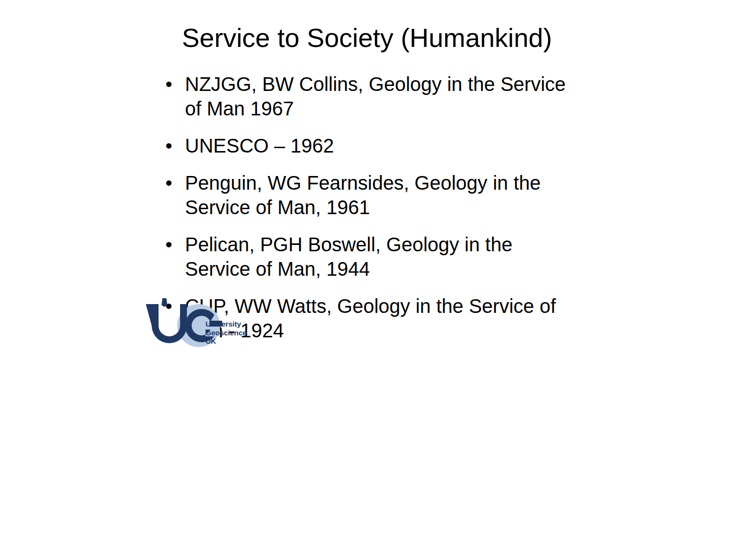Service to Society (Humankind)
NZJGG, BW Collins, Geology in the Service of Man 1967
UNESCO – 1962
Penguin, WG Fearnsides, Geology in the Service of Man, 1961
Pelican, PGH Boswell, Geology in the Service of Man, 1944
CUP, WW Watts, Geology in the Service of Man - 1924
University
Geoscience
UK